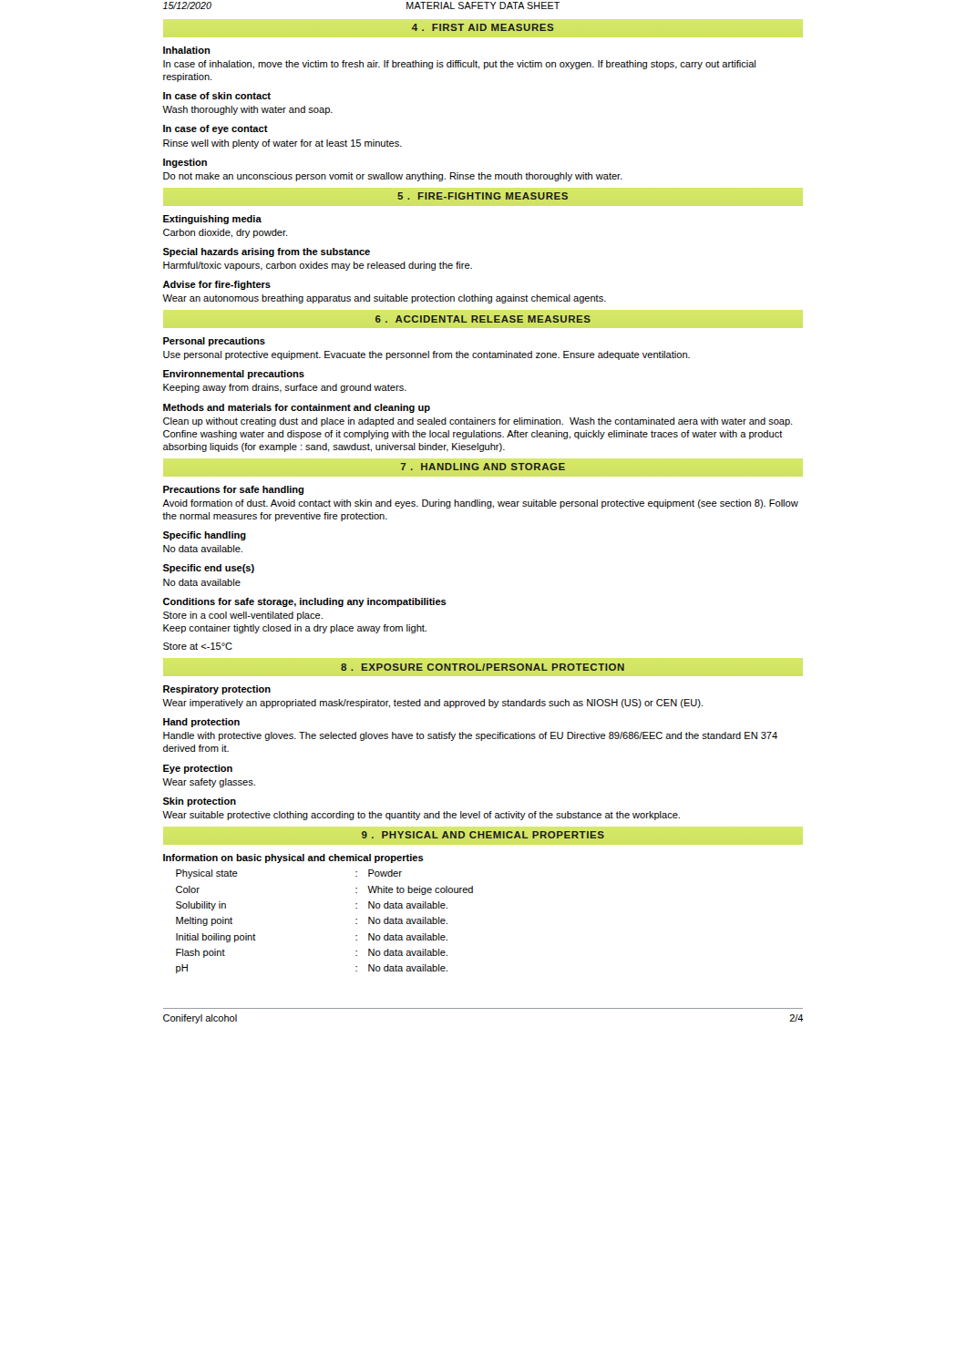15/12/2020
MATERIAL SAFETY DATA SHEET
4 . FIRST AID MEASURES
Inhalation
In case of inhalation, move the victim to fresh air. If breathing is difficult, put the victim on oxygen. If breathing stops, carry out artificial respiration.
In case of skin contact
Wash thoroughly with water and soap.
In case of eye contact
Rinse well with plenty of water for at least 15 minutes.
Ingestion
Do not make an unconscious person vomit or swallow anything. Rinse the mouth thoroughly with water.
5 . FIRE-FIGHTING MEASURES
Extinguishing media
Carbon dioxide, dry powder.
Special hazards arising from the substance
Harmful/toxic vapours, carbon oxides may be released during the fire.
Advise for fire-fighters
Wear an autonomous breathing apparatus and suitable protection clothing against chemical agents.
6 . ACCIDENTAL RELEASE MEASURES
Personal precautions
Use personal protective equipment. Evacuate the personnel from the contaminated zone. Ensure adequate ventilation.
Environnemental precautions
Keeping away from drains, surface and ground waters.
Methods and materials for containment and cleaning up
Clean up without creating dust and place in adapted and sealed containers for elimination. Wash the contaminated aera with water and soap. Confine washing water and dispose of it complying with the local regulations. After cleaning, quickly eliminate traces of water with a product absorbing liquids (for example : sand, sawdust, universal binder, Kieselguhr).
7 . HANDLING AND STORAGE
Precautions for safe handling
Avoid formation of dust. Avoid contact with skin and eyes. During handling, wear suitable personal protective equipment (see section 8). Follow the normal measures for preventive fire protection.
Specific handling
No data available.
Specific end use(s)
No data available
Conditions for safe storage, including any incompatibilities
Store in a cool well-ventilated place.
Keep container tightly closed in a dry place away from light.
Store at <-15°C
8 . EXPOSURE CONTROL/PERSONAL PROTECTION
Respiratory protection
Wear imperatively an appropriated mask/respirator, tested and approved by standards such as NIOSH (US) or CEN (EU).
Hand protection
Handle with protective gloves. The selected gloves have to satisfy the specifications of EU Directive 89/686/EEC and the standard EN 374 derived from it.
Eye protection
Wear safety glasses.
Skin protection
Wear suitable protective clothing according to the quantity and the level of activity of the substance at the workplace.
9 . PHYSICAL AND CHEMICAL PROPERTIES
Information on basic physical and chemical properties
| Physical state | : | Powder |
| Color | : | White to beige coloured |
| Solubility in | : | No data available. |
| Melting point | : | No data available. |
| Initial boiling point | : | No data available. |
| Flash point | : | No data available. |
| pH | : | No data available. |
Coniferyl alcohol
2/4